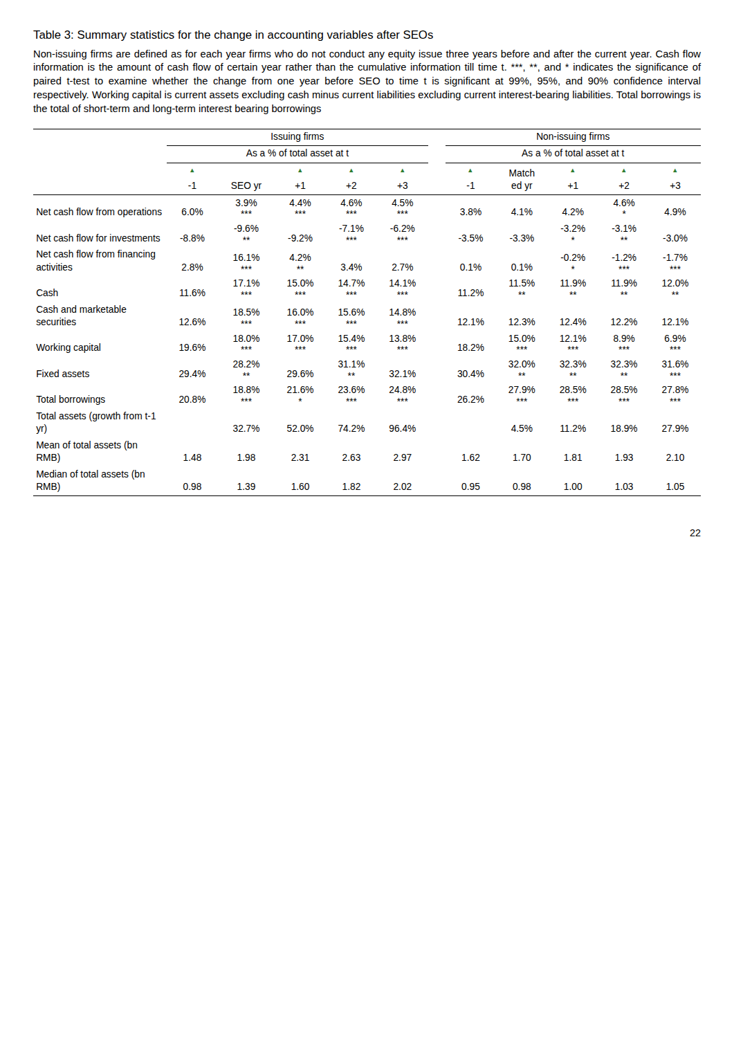Table 3: Summary statistics for the change in accounting variables after SEOs
Non-issuing firms are defined as for each year firms who do not conduct any equity issue three years before and after the current year. Cash flow information is the amount of cash flow of certain year rather than the cumulative information till time t. ***, **, and * indicates the significance of paired t-test to examine whether the change from one year before SEO to time t is significant at 99%, 95%, and 90% confidence interval respectively. Working capital is current assets excluding cash minus current liabilities excluding current interest-bearing liabilities. Total borrowings is the total of short-term and long-term interest bearing borrowings
| | Issuing firms | | Non-issuing firms |
| --- | --- | --- | --- |
| | As a % of total asset at t | | As a % of total asset at t |
| | ▴ -1 | SEO yr | ▴ +1 | ▴ +2 | ▴ +3 | | ▴ -1 | Match ed yr | ▴ +1 | ▴ +2 | ▴ +3 |
| Net cash flow from operations | 6.0% | 3.9% *** | 4.4% *** | 4.6% *** | 4.5% *** | | 3.8% | 4.1% | 4.2% | 4.6% * | 4.9% |
| Net cash flow for investments | -8.8% | -9.6% ** | -9.2% | -7.1% *** | -6.2% *** | | -3.5% | -3.3% | -3.2% * | -3.1% ** | -3.0% |
| Net cash flow from financing activities | 2.8% | 16.1% *** | 4.2% ** | 3.4% | 2.7% | | 0.1% | 0.1% | -0.2% * | -1.2% *** | -1.7% *** |
| Cash | 11.6% | 17.1% *** | 15.0% *** | 14.7% *** | 14.1% *** | | 11.2% | 11.5% ** | 11.9% ** | 11.9% ** | 12.0% ** |
| Cash and marketable securities | 12.6% | 18.5% *** | 16.0% *** | 15.6% *** | 14.8% *** | | 12.1% | 12.3% | 12.4% | 12.2% | 12.1% |
| Working capital | 19.6% | 18.0% *** | 17.0% *** | 15.4% *** | 13.8% *** | | 18.2% | 15.0% *** | 12.1% *** | 8.9% *** | 6.9% *** |
| Fixed assets | 29.4% | 28.2% ** | 29.6% | 31.1% ** | 32.1% | | 30.4% | 32.0% ** | 32.3% ** | 32.3% ** | 31.6% *** |
| Total borrowings | 20.8% | 18.8% *** | 21.6% * | 23.6% *** | 24.8% *** | | 26.2% | 27.9% *** | 28.5% *** | 28.5% *** | 27.8% *** |
| Total assets (growth from t-1 yr) | | 32.7% | 52.0% | 74.2% | 96.4% | | | 4.5% | 11.2% | 18.9% | 27.9% |
| Mean of total assets (bn RMB) | 1.48 | 1.98 | 2.31 | 2.63 | 2.97 | | 1.62 | 1.70 | 1.81 | 1.93 | 2.10 |
| Median of total assets (bn RMB) | 0.98 | 1.39 | 1.60 | 1.82 | 2.02 | | 0.95 | 0.98 | 1.00 | 1.03 | 1.05 |
22